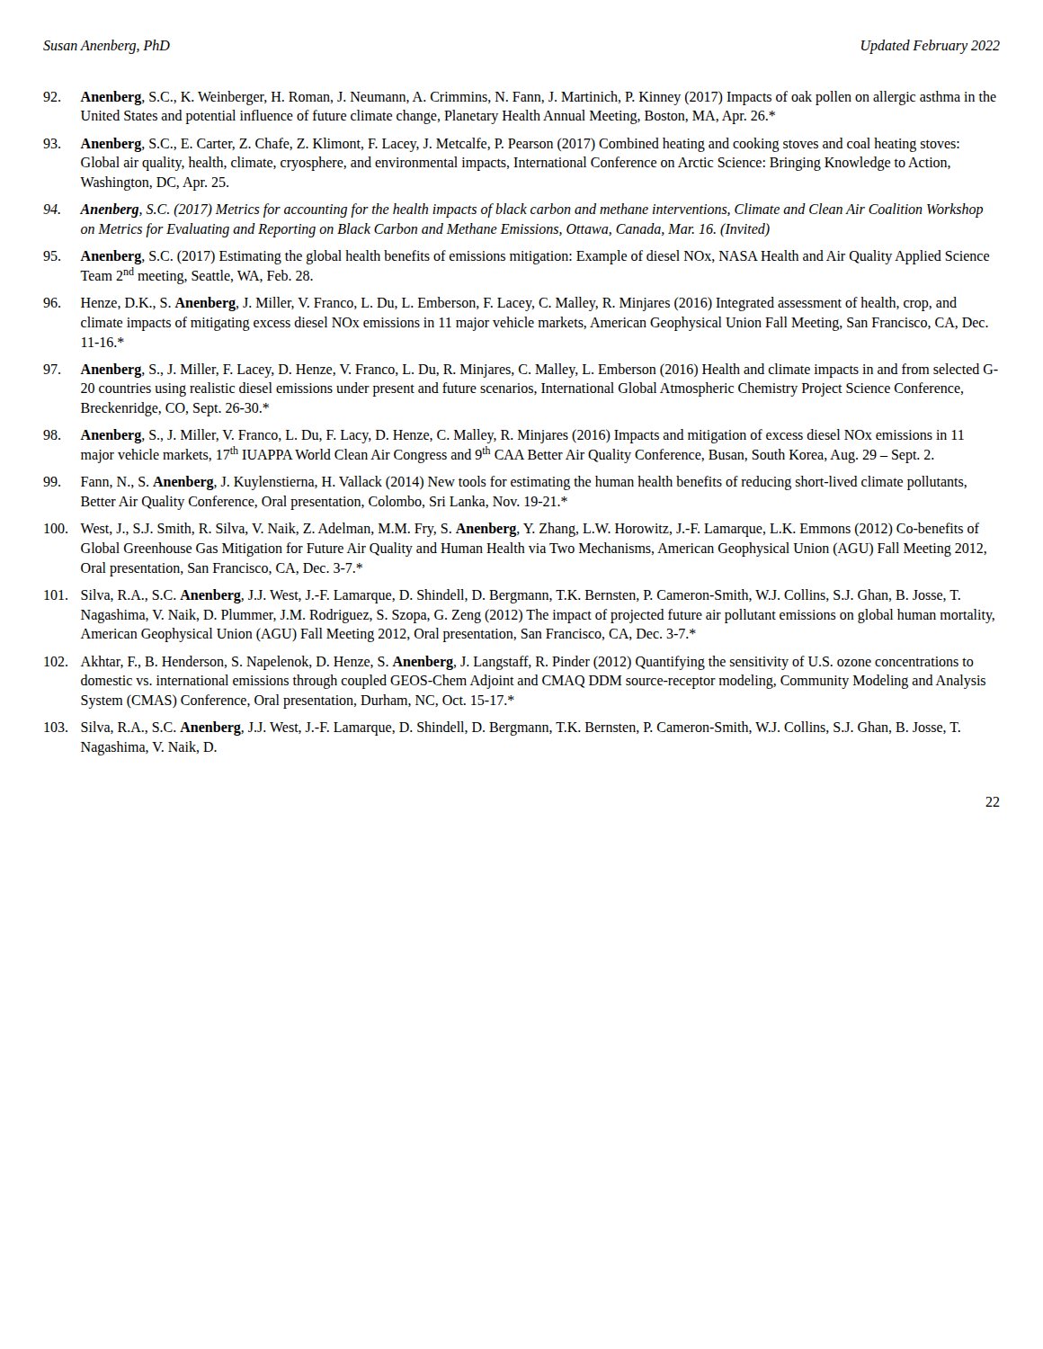Susan Anenberg, PhD Updated February 2022
92. Anenberg, S.C., K. Weinberger, H. Roman, J. Neumann, A. Crimmins, N. Fann, J. Martinich, P. Kinney (2017) Impacts of oak pollen on allergic asthma in the United States and potential influence of future climate change, Planetary Health Annual Meeting, Boston, MA, Apr. 26.*
93. Anenberg, S.C., E. Carter, Z. Chafe, Z. Klimont, F. Lacey, J. Metcalfe, P. Pearson (2017) Combined heating and cooking stoves and coal heating stoves: Global air quality, health, climate, cryosphere, and environmental impacts, International Conference on Arctic Science: Bringing Knowledge to Action, Washington, DC, Apr. 25.
94. Anenberg, S.C. (2017) Metrics for accounting for the health impacts of black carbon and methane interventions, Climate and Clean Air Coalition Workshop on Metrics for Evaluating and Reporting on Black Carbon and Methane Emissions, Ottawa, Canada, Mar. 16. (Invited)
95. Anenberg, S.C. (2017) Estimating the global health benefits of emissions mitigation: Example of diesel NOx, NASA Health and Air Quality Applied Science Team 2nd meeting, Seattle, WA, Feb. 28.
96. Henze, D.K., S. Anenberg, J. Miller, V. Franco, L. Du, L. Emberson, F. Lacey, C. Malley, R. Minjares (2016) Integrated assessment of health, crop, and climate impacts of mitigating excess diesel NOx emissions in 11 major vehicle markets, American Geophysical Union Fall Meeting, San Francisco, CA, Dec. 11-16.*
97. Anenberg, S., J. Miller, F. Lacey, D. Henze, V. Franco, L. Du, R. Minjares, C. Malley, L. Emberson (2016) Health and climate impacts in and from selected G-20 countries using realistic diesel emissions under present and future scenarios, International Global Atmospheric Chemistry Project Science Conference, Breckenridge, CO, Sept. 26-30.*
98. Anenberg, S., J. Miller, V. Franco, L. Du, F. Lacy, D. Henze, C. Malley, R. Minjares (2016) Impacts and mitigation of excess diesel NOx emissions in 11 major vehicle markets, 17th IUAPPA World Clean Air Congress and 9th CAA Better Air Quality Conference, Busan, South Korea, Aug. 29 – Sept. 2.
99. Fann, N., S. Anenberg, J. Kuylenstierna, H. Vallack (2014) New tools for estimating the human health benefits of reducing short-lived climate pollutants, Better Air Quality Conference, Oral presentation, Colombo, Sri Lanka, Nov. 19-21.*
100. West, J., S.J. Smith, R. Silva, V. Naik, Z. Adelman, M.M. Fry, S. Anenberg, Y. Zhang, L.W. Horowitz, J.-F. Lamarque, L.K. Emmons (2012) Co-benefits of Global Greenhouse Gas Mitigation for Future Air Quality and Human Health via Two Mechanisms, American Geophysical Union (AGU) Fall Meeting 2012, Oral presentation, San Francisco, CA, Dec. 3-7.*
101. Silva, R.A., S.C. Anenberg, J.J. West, J.-F. Lamarque, D. Shindell, D. Bergmann, T.K. Bernsten, P. Cameron-Smith, W.J. Collins, S.J. Ghan, B. Josse, T. Nagashima, V. Naik, D. Plummer, J.M. Rodriguez, S. Szopa, G. Zeng (2012) The impact of projected future air pollutant emissions on global human mortality, American Geophysical Union (AGU) Fall Meeting 2012, Oral presentation, San Francisco, CA, Dec. 3-7.*
102. Akhtar, F., B. Henderson, S. Napelenok, D. Henze, S. Anenberg, J. Langstaff, R. Pinder (2012) Quantifying the sensitivity of U.S. ozone concentrations to domestic vs. international emissions through coupled GEOS-Chem Adjoint and CMAQ DDM source-receptor modeling, Community Modeling and Analysis System (CMAS) Conference, Oral presentation, Durham, NC, Oct. 15-17.*
103. Silva, R.A., S.C. Anenberg, J.J. West, J.-F. Lamarque, D. Shindell, D. Bergmann, T.K. Bernsten, P. Cameron-Smith, W.J. Collins, S.J. Ghan, B. Josse, T. Nagashima, V. Naik, D.
22